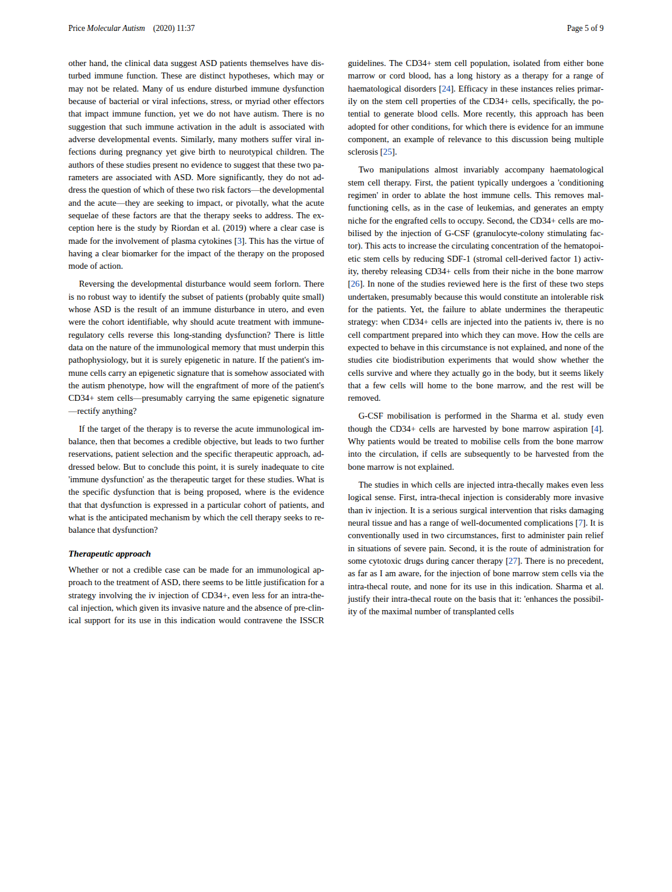Price Molecular Autism (2020) 11:37 Page 5 of 9
other hand, the clinical data suggest ASD patients themselves have disturbed immune function. These are distinct hypotheses, which may or may not be related. Many of us endure disturbed immune dysfunction because of bacterial or viral infections, stress, or myriad other effectors that impact immune function, yet we do not have autism. There is no suggestion that such immune activation in the adult is associated with adverse developmental events. Similarly, many mothers suffer viral infections during pregnancy yet give birth to neurotypical children. The authors of these studies present no evidence to suggest that these two parameters are associated with ASD. More significantly, they do not address the question of which of these two risk factors—the developmental and the acute—they are seeking to impact, or pivotally, what the acute sequelae of these factors are that the therapy seeks to address. The exception here is the study by Riordan et al. (2019) where a clear case is made for the involvement of plasma cytokines [3]. This has the virtue of having a clear biomarker for the impact of the therapy on the proposed mode of action.
Reversing the developmental disturbance would seem forlorn. There is no robust way to identify the subset of patients (probably quite small) whose ASD is the result of an immune disturbance in utero, and even were the cohort identifiable, why should acute treatment with immune-regulatory cells reverse this long-standing dysfunction? There is little data on the nature of the immunological memory that must underpin this pathophysiology, but it is surely epigenetic in nature. If the patient's immune cells carry an epigenetic signature that is somehow associated with the autism phenotype, how will the engraftment of more of the patient's CD34+ stem cells—presumably carrying the same epigenetic signature—rectify anything?
If the target of the therapy is to reverse the acute immunological imbalance, then that becomes a credible objective, but leads to two further reservations, patient selection and the specific therapeutic approach, addressed below. But to conclude this point, it is surely inadequate to cite 'immune dysfunction' as the therapeutic target for these studies. What is the specific dysfunction that is being proposed, where is the evidence that that dysfunction is expressed in a particular cohort of patients, and what is the anticipated mechanism by which the cell therapy seeks to rebalance that dysfunction?
Therapeutic approach
Whether or not a credible case can be made for an immunological approach to the treatment of ASD, there seems to be little justification for a strategy involving the iv injection of CD34+, even less for an intra-thecal injection, which given its invasive nature and the absence of pre-clinical support for its use in this indication would contravene the ISSCR guidelines. The CD34+ stem cell population, isolated from either bone marrow or cord blood, has a long history as a therapy for a range of haematological disorders [24]. Efficacy in these instances relies primarily on the stem cell properties of the CD34+ cells, specifically, the potential to generate blood cells. More recently, this approach has been adopted for other conditions, for which there is evidence for an immune component, an example of relevance to this discussion being multiple sclerosis [25].
Two manipulations almost invariably accompany haematological stem cell therapy. First, the patient typically undergoes a 'conditioning regimen' in order to ablate the host immune cells. This removes malfunctioning cells, as in the case of leukemias, and generates an empty niche for the engrafted cells to occupy. Second, the CD34+ cells are mobilised by the injection of G-CSF (granulocyte-colony stimulating factor). This acts to increase the circulating concentration of the hematopoietic stem cells by reducing SDF-1 (stromal cell-derived factor 1) activity, thereby releasing CD34+ cells from their niche in the bone marrow [26]. In none of the studies reviewed here is the first of these two steps undertaken, presumably because this would constitute an intolerable risk for the patients. Yet, the failure to ablate undermines the therapeutic strategy: when CD34+ cells are injected into the patients iv, there is no cell compartment prepared into which they can move. How the cells are expected to behave in this circumstance is not explained, and none of the studies cite biodistribution experiments that would show whether the cells survive and where they actually go in the body, but it seems likely that a few cells will home to the bone marrow, and the rest will be removed.
G-CSF mobilisation is performed in the Sharma et al. study even though the CD34+ cells are harvested by bone marrow aspiration [4]. Why patients would be treated to mobilise cells from the bone marrow into the circulation, if cells are subsequently to be harvested from the bone marrow is not explained.
The studies in which cells are injected intra-thecally makes even less logical sense. First, intra-thecal injection is considerably more invasive than iv injection. It is a serious surgical intervention that risks damaging neural tissue and has a range of well-documented complications [7]. It is conventionally used in two circumstances, first to administer pain relief in situations of severe pain. Second, it is the route of administration for some cytotoxic drugs during cancer therapy [27]. There is no precedent, as far as I am aware, for the injection of bone marrow stem cells via the intra-thecal route, and none for its use in this indication. Sharma et al. justify their intra-thecal route on the basis that it: 'enhances the possibility of the maximal number of transplanted cells